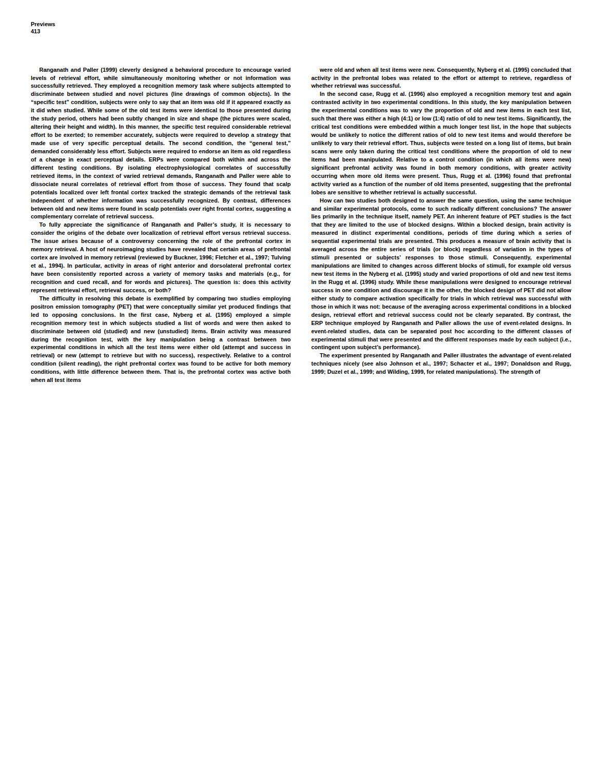Previews
413
Ranganath and Paller (1999) cleverly designed a behavioral procedure to encourage varied levels of retrieval effort, while simultaneously monitoring whether or not information was successfully retrieved. They employed a recognition memory task where subjects attempted to discriminate between studied and novel pictures (line drawings of common objects). In the “specific test” condition, subjects were only to say that an item was old if it appeared exactly as it did when studied. While some of the old test items were identical to those presented during the study period, others had been subtly changed in size and shape (the pictures were scaled, altering their height and width). In this manner, the specific test required considerable retrieval effort to be exerted; to remember accurately, subjects were required to develop a strategy that made use of very specific perceptual details. The second condition, the “general test,” demanded considerably less effort. Subjects were required to endorse an item as old regardless of a change in exact perceptual details. ERPs were compared both within and across the different testing conditions. By isolating electrophysiological correlates of successfully retrieved items, in the context of varied retrieval demands, Ranganath and Paller were able to dissociate neural correlates of retrieval effort from those of success. They found that scalp potentials localized over left frontal cortex tracked the strategic demands of the retrieval task independent of whether information was successfully recognized. By contrast, differences between old and new items were found in scalp potentials over right frontal cortex, suggesting a complementary correlate of retrieval success.
To fully appreciate the significance of Ranganath and Paller’s study, it is necessary to consider the origins of the debate over localization of retrieval effort versus retrieval success. The issue arises because of a controversy concerning the role of the prefrontal cortex in memory retrieval. A host of neuroimaging studies have revealed that certain areas of prefrontal cortex are involved in memory retrieval (reviewed by Buckner, 1996; Fletcher et al., 1997; Tulving et al., 1994). In particular, activity in areas of right anterior and dorsolateral prefrontal cortex have been consistently reported across a variety of memory tasks and materials (e.g., for recognition and cued recall, and for words and pictures). The question is: does this activity represent retrieval effort, retrieval success, or both?
The difficulty in resolving this debate is exemplified by comparing two studies employing positron emission tomography (PET) that were conceptually similar yet produced findings that led to opposing conclusions. In the first case, Nyberg et al. (1995) employed a simple recognition memory test in which subjects studied a list of words and were then asked to discriminate between old (studied) and new (unstudied) items. Brain activity was measured during the recognition test, with the key manipulation being a contrast between two experimental conditions in which all the test items were either old (attempt and success in retrieval) or new (attempt to retrieve but with no success), respectively. Relative to a control condition (silent reading), the right prefrontal cortex was found to be active for both memory conditions, with little difference between them. That is, the prefrontal cortex was active both when all test items
were old and when all test items were new. Consequently, Nyberg et al. (1995) concluded that activity in the prefrontal lobes was related to the effort or attempt to retrieve, regardless of whether retrieval was successful.
In the second case, Rugg et al. (1996) also employed a recognition memory test and again contrasted activity in two experimental conditions. In this study, the key manipulation between the experimental conditions was to vary the proportion of old and new items in each test list, such that there was either a high (4:1) or low (1:4) ratio of old to new test items. Significantly, the critical test conditions were embedded within a much longer test list, in the hope that subjects would be unlikely to notice the different ratios of old to new test items and would therefore be unlikely to vary their retrieval effort. Thus, subjects were tested on a long list of items, but brain scans were only taken during the critical test conditions where the proportion of old to new items had been manipulated. Relative to a control condition (in which all items were new) significant prefrontal activity was found in both memory conditions, with greater activity occurring when more old items were present. Thus, Rugg et al. (1996) found that prefrontal activity varied as a function of the number of old items presented, suggesting that the prefrontal lobes are sensitive to whether retrieval is actually successful.
How can two studies both designed to answer the same question, using the same technique and similar experimental protocols, come to such radically different conclusions? The answer lies primarily in the technique itself, namely PET. An inherent feature of PET studies is the fact that they are limited to the use of blocked designs. Within a blocked design, brain activity is measured in distinct experimental conditions, periods of time during which a series of sequential experimental trials are presented. This produces a measure of brain activity that is averaged across the entire series of trials (or block) regardless of variation in the types of stimuli presented or subjects’ responses to those stimuli. Consequently, experimental manipulations are limited to changes across different blocks of stimuli, for example old versus new test items in the Nyberg et al. (1995) study and varied proportions of old and new test items in the Rugg et al. (1996) study. While these manipulations were designed to encourage retrieval success in one condition and discourage it in the other, the blocked design of PET did not allow either study to compare activation specifically for trials in which retrieval was successful with those in which it was not: because of the averaging across experimental conditions in a blocked design, retrieval effort and retrieval success could not be clearly separated. By contrast, the ERP technique employed by Ranganath and Paller allows the use of event-related designs. In event-related studies, data can be separated post hoc according to the different classes of experimental stimuli that were presented and the different responses made by each subject (i.e., contingent upon subject’s performance).
The experiment presented by Ranganath and Paller illustrates the advantage of event-related techniques nicely (see also Johnson et al., 1997; Schacter et al., 1997; Donaldson and Rugg, 1999; Duzel et al., 1999; and Wilding, 1999, for related manipulations). The strength of